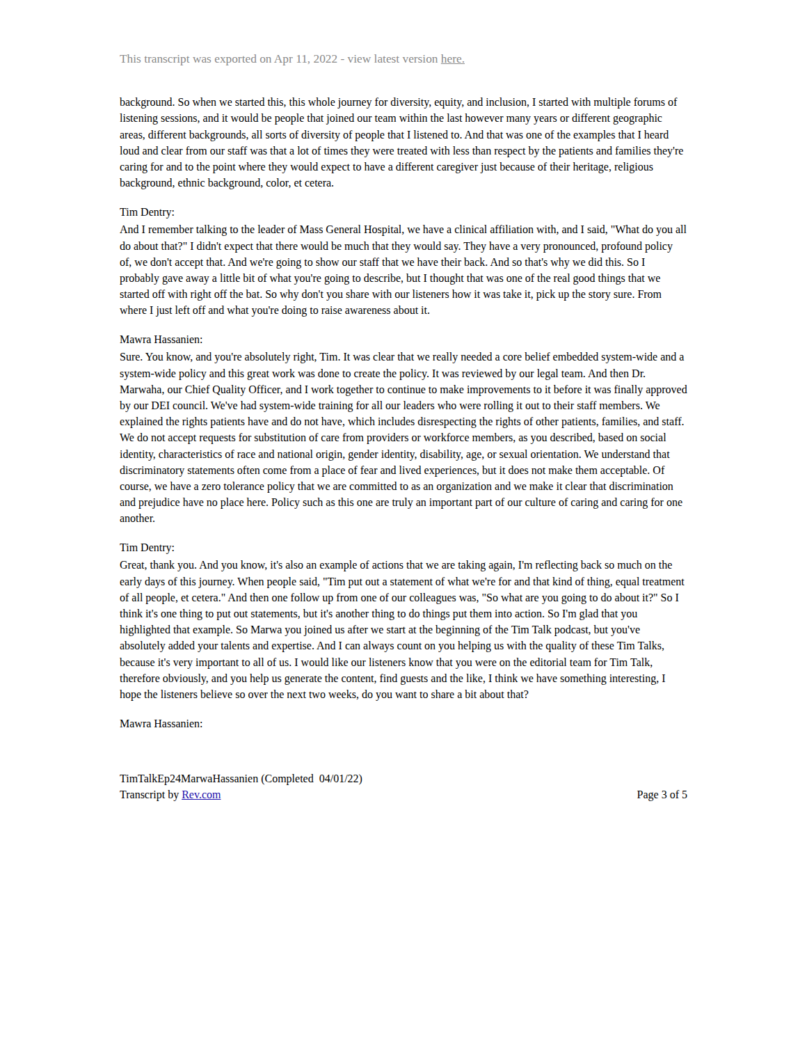This transcript was exported on Apr 11, 2022 - view latest version here.
background. So when we started this, this whole journey for diversity, equity, and inclusion, I started with multiple forums of listening sessions, and it would be people that joined our team within the last however many years or different geographic areas, different backgrounds, all sorts of diversity of people that I listened to. And that was one of the examples that I heard loud and clear from our staff was that a lot of times they were treated with less than respect by the patients and families they're caring for and to the point where they would expect to have a different caregiver just because of their heritage, religious background, ethnic background, color, et cetera.
Tim Dentry:
And I remember talking to the leader of Mass General Hospital, we have a clinical affiliation with, and I said, "What do you all do about that?" I didn't expect that there would be much that they would say. They have a very pronounced, profound policy of, we don't accept that. And we're going to show our staff that we have their back. And so that's why we did this. So I probably gave away a little bit of what you're going to describe, but I thought that was one of the real good things that we started off with right off the bat. So why don't you share with our listeners how it was take it, pick up the story sure. From where I just left off and what you're doing to raise awareness about it.
Mawra Hassanien:
Sure. You know, and you're absolutely right, Tim. It was clear that we really needed a core belief embedded system-wide and a system-wide policy and this great work was done to create the policy. It was reviewed by our legal team. And then Dr. Marwaha, our Chief Quality Officer, and I work together to continue to make improvements to it before it was finally approved by our DEI council. We've had system-wide training for all our leaders who were rolling it out to their staff members. We explained the rights patients have and do not have, which includes disrespecting the rights of other patients, families, and staff. We do not accept requests for substitution of care from providers or workforce members, as you described, based on social identity, characteristics of race and national origin, gender identity, disability, age, or sexual orientation. We understand that discriminatory statements often come from a place of fear and lived experiences, but it does not make them acceptable. Of course, we have a zero tolerance policy that we are committed to as an organization and we make it clear that discrimination and prejudice have no place here. Policy such as this one are truly an important part of our culture of caring and caring for one another.
Tim Dentry:
Great, thank you. And you know, it's also an example of actions that we are taking again, I'm reflecting back so much on the early days of this journey. When people said, "Tim put out a statement of what we're for and that kind of thing, equal treatment of all people, et cetera." And then one follow up from one of our colleagues was, "So what are you going to do about it?" So I think it's one thing to put out statements, but it's another thing to do things put them into action. So I'm glad that you highlighted that example. So Marwa you joined us after we start at the beginning of the Tim Talk podcast, but you've absolutely added your talents and expertise. And I can always count on you helping us with the quality of these Tim Talks, because it's very important to all of us. I would like our listeners know that you were on the editorial team for Tim Talk, therefore obviously, and you help us generate the content, find guests and the like, I think we have something interesting, I hope the listeners believe so over the next two weeks, do you want to share a bit about that?
Mawra Hassanien:
TimTalkEp24MarwaHassanien (Completed 04/01/22)
Transcript by Rev.com
Page 3 of 5